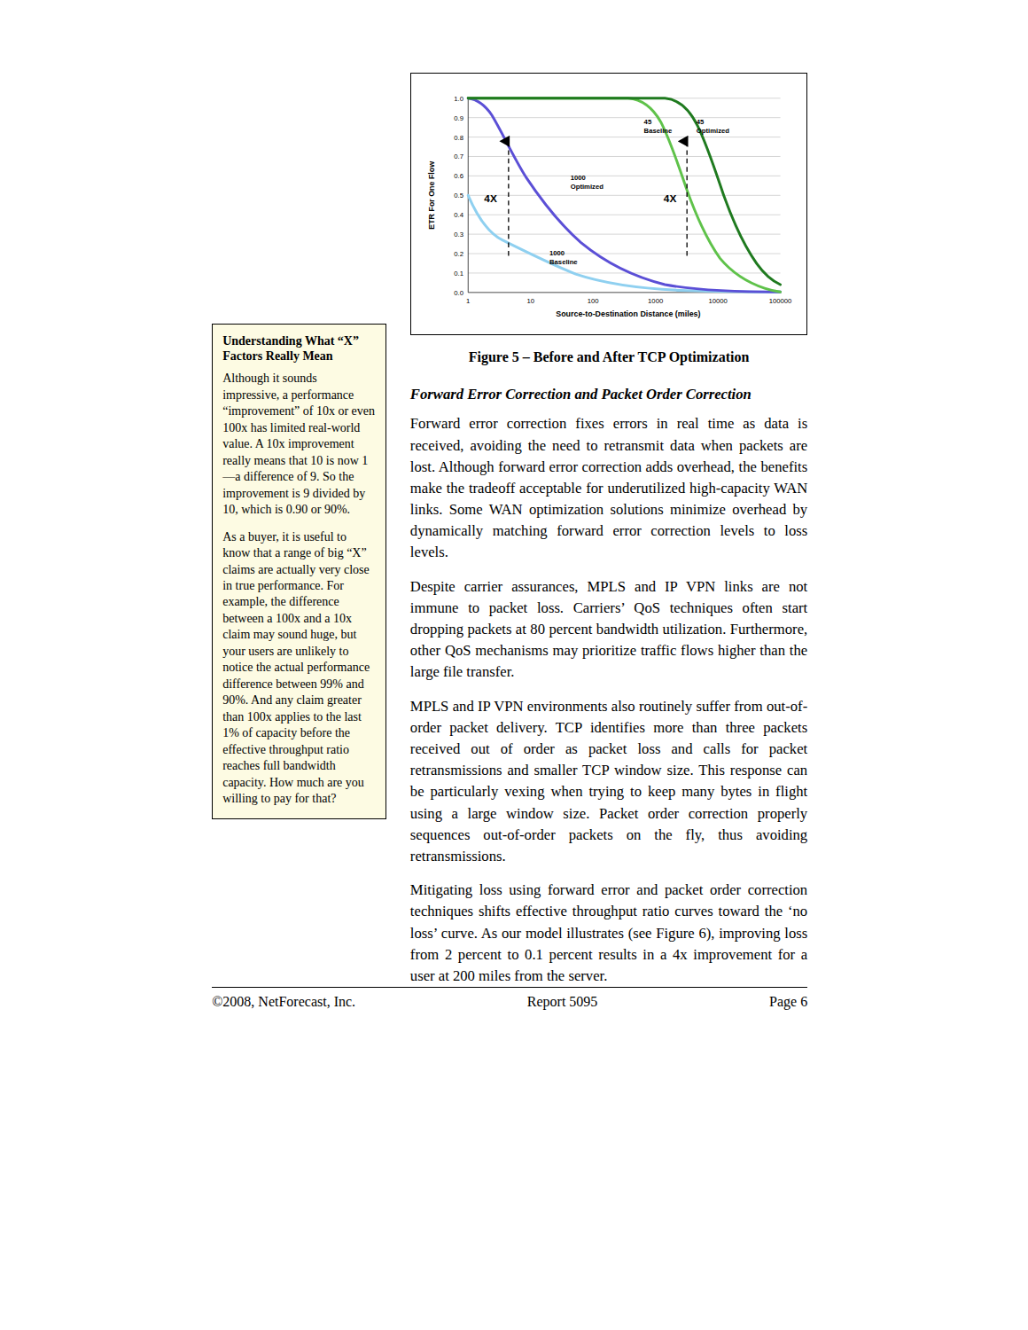Understanding What “X” Factors Really Mean
Although it sounds impressive, a performance “improvement” of 10x or even 100x has limited real-world value. A 10x improvement really means that 10 is now 1—a difference of 9. So the improvement is 9 divided by 10, which is 0.90 or 90%.
As a buyer, it is useful to know that a range of big “X” claims are actually very close in true performance. For example, the difference between a 100x and a 10x claim may sound huge, but your users are unlikely to notice the actual performance difference between 99% and 90%. And any claim greater than 100x applies to the last 1% of capacity before the effective throughput ratio reaches full bandwidth capacity. How much are you willing to pay for that?
1.0 0.9 0.8 0.7 0.6 0.5 0.4 0.3 0.2 0.1 0.0 1 10 100 1000 10000 100000 Source-to-Destination Distance (miles) ETR For One Flow 4X 4X 45 Baseline 45 Optimized 1000 Optimized 1000 Baseline
Figure 5 – Before and After TCP Optimization
Forward Error Correction and Packet Order Correction
Forward error correction fixes errors in real time as data is received, avoiding the need to retransmit data when packets are lost. Although forward error correction adds overhead, the benefits make the tradeoff acceptable for underutilized high-capacity WAN links. Some WAN optimization solutions minimize overhead by dynamically matching forward error correction levels to loss levels.
Despite carrier assurances, MPLS and IP VPN links are not immune to packet loss. Carriers’ QoS techniques often start dropping packets at 80 percent bandwidth utilization. Furthermore, other QoS mechanisms may prioritize traffic flows higher than the large file transfer.
MPLS and IP VPN environments also routinely suffer from out-of-order packet delivery. TCP identifies more than three packets received out of order as packet loss and calls for packet retransmissions and smaller TCP window size. This response can be particularly vexing when trying to keep many bytes in flight using a large window size. Packet order correction properly sequences out-of-order packets on the fly, thus avoiding retransmissions.
Mitigating loss using forward error and packet order correction techniques shifts effective throughput ratio curves toward the ‘no loss’ curve. As our model illustrates (see Figure 6), improving loss from 2 percent to 0.1 percent results in a 4x improvement for a user at 200 miles from the server.
©2008, NetForecast, Inc.
Report 5095
Page 6